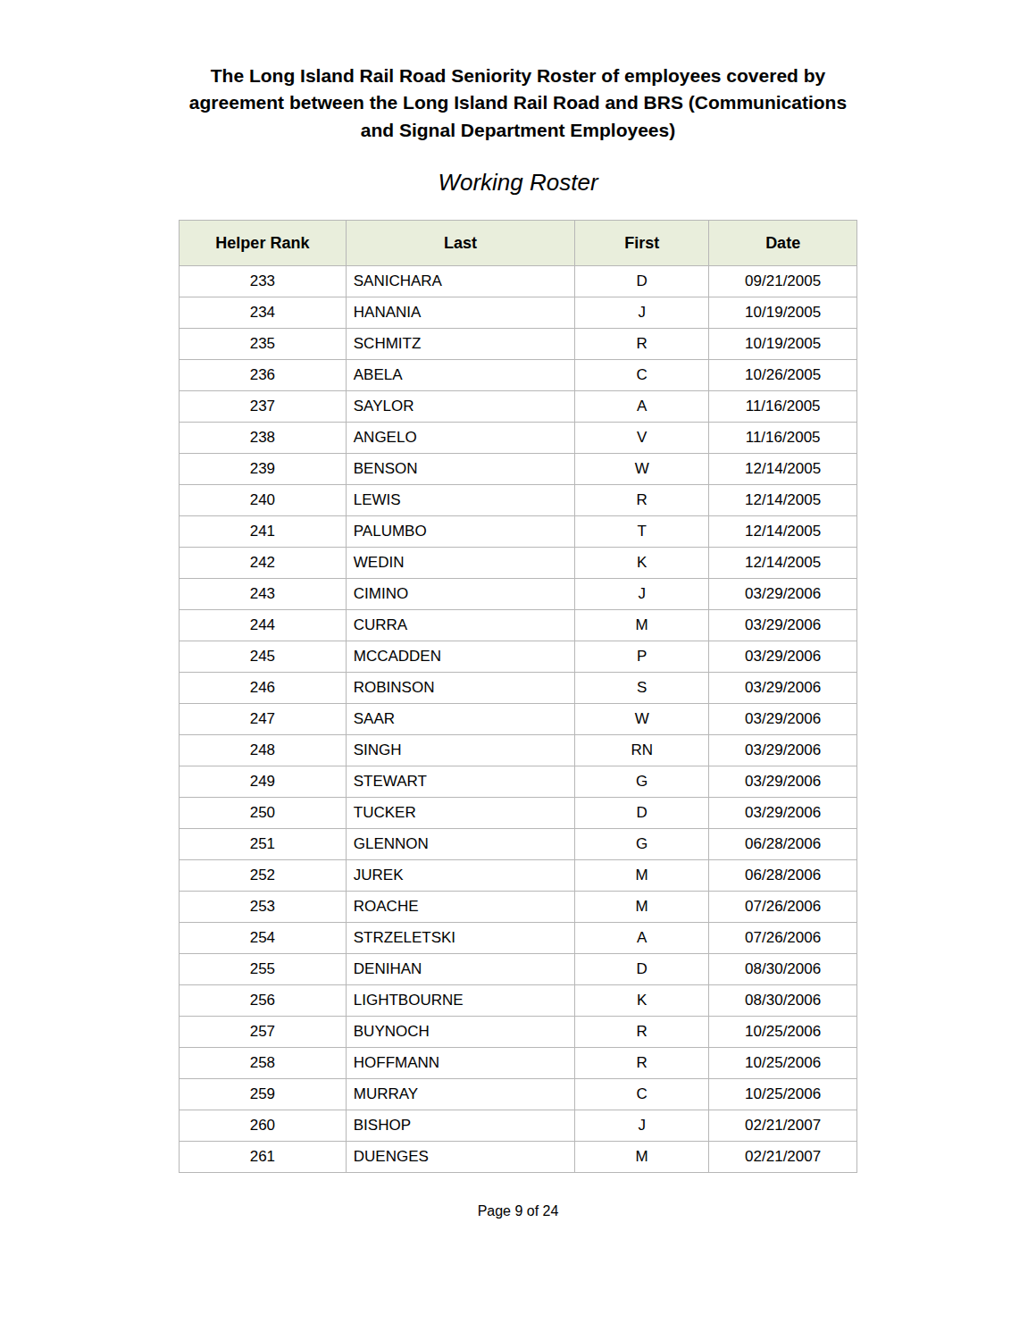The Long Island Rail Road Seniority Roster of employees covered by agreement between the Long Island Rail Road and BRS (Communications and Signal Department Employees)
Working Roster
| Helper Rank | Last | First | Date |
| --- | --- | --- | --- |
| 233 | SANICHARA | D | 09/21/2005 |
| 234 | HANANIA | J | 10/19/2005 |
| 235 | SCHMITZ | R | 10/19/2005 |
| 236 | ABELA | C | 10/26/2005 |
| 237 | SAYLOR | A | 11/16/2005 |
| 238 | ANGELO | V | 11/16/2005 |
| 239 | BENSON | W | 12/14/2005 |
| 240 | LEWIS | R | 12/14/2005 |
| 241 | PALUMBO | T | 12/14/2005 |
| 242 | WEDIN | K | 12/14/2005 |
| 243 | CIMINO | J | 03/29/2006 |
| 244 | CURRA | M | 03/29/2006 |
| 245 | MCCADDEN | P | 03/29/2006 |
| 246 | ROBINSON | S | 03/29/2006 |
| 247 | SAAR | W | 03/29/2006 |
| 248 | SINGH | RN | 03/29/2006 |
| 249 | STEWART | G | 03/29/2006 |
| 250 | TUCKER | D | 03/29/2006 |
| 251 | GLENNON | G | 06/28/2006 |
| 252 | JUREK | M | 06/28/2006 |
| 253 | ROACHE | M | 07/26/2006 |
| 254 | STRZELETSKI | A | 07/26/2006 |
| 255 | DENIHAN | D | 08/30/2006 |
| 256 | LIGHTBOURNE | K | 08/30/2006 |
| 257 | BUYNOCH | R | 10/25/2006 |
| 258 | HOFFMANN | R | 10/25/2006 |
| 259 | MURRAY | C | 10/25/2006 |
| 260 | BISHOP | J | 02/21/2007 |
| 261 | DUENGES | M | 02/21/2007 |
Page 9 of 24